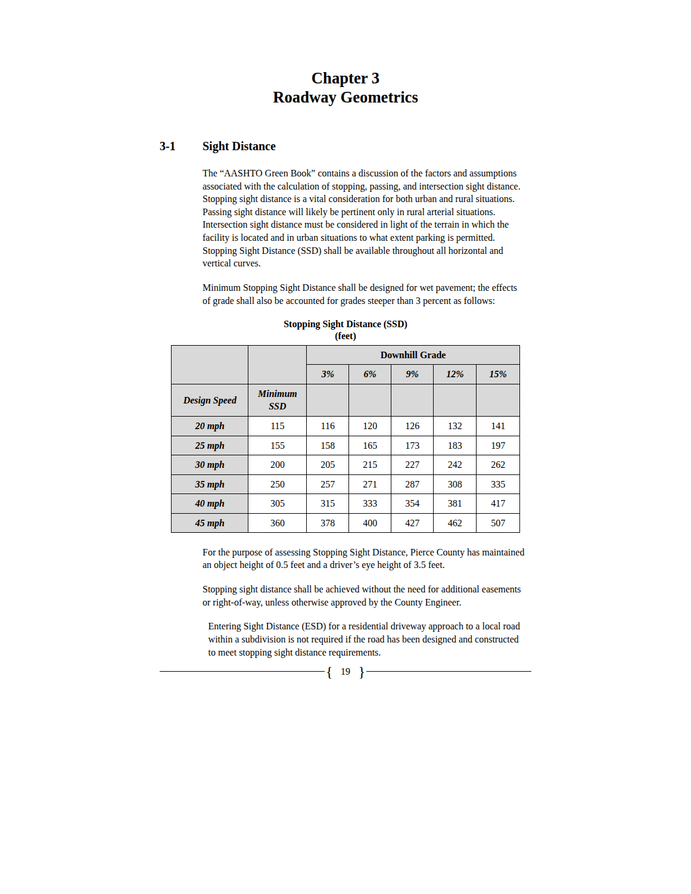Chapter 3Roadway Geometrics
3-1 Sight Distance
The “AASHTO Green Book” contains a discussion of the factors and assumptions associated with the calculation of stopping, passing, and intersection sight distance. Stopping sight distance is a vital consideration for both urban and rural situations. Passing sight distance will likely be pertinent only in rural arterial situations. Intersection sight distance must be considered in light of the terrain in which the facility is located and in urban situations to what extent parking is permitted. Stopping Sight Distance (SSD) shall be available throughout all horizontal and vertical curves.
Minimum Stopping Sight Distance shall be designed for wet pavement; the effects of grade shall also be accounted for grades steeper than 3 percent as follows:
Stopping Sight Distance (SSD) (feet)
| | | Downhill Grade |
| --- | --- | --- |
| 3% | 6% | 9% | 12% | 15% |
| Design Speed | Minimum SSD | | | | | |
| 20 mph | 115 | 116 | 120 | 126 | 132 | 141 |
| 25 mph | 155 | 158 | 165 | 173 | 183 | 197 |
| 30 mph | 200 | 205 | 215 | 227 | 242 | 262 |
| 35 mph | 250 | 257 | 271 | 287 | 308 | 335 |
| 40 mph | 305 | 315 | 333 | 354 | 381 | 417 |
| 45 mph | 360 | 378 | 400 | 427 | 462 | 507 |
For the purpose of assessing Stopping Sight Distance, Pierce County has maintained an object height of 0.5 feet and a driver’s eye height of 3.5 feet.
Stopping sight distance shall be achieved without the need for additional easements or right-of-way, unless otherwise approved by the County Engineer.
Entering Sight Distance (ESD) for a residential driveway approach to a local road within a subdivision is not required if the road has been designed and constructed to meet stopping sight distance requirements.
{ 19 }